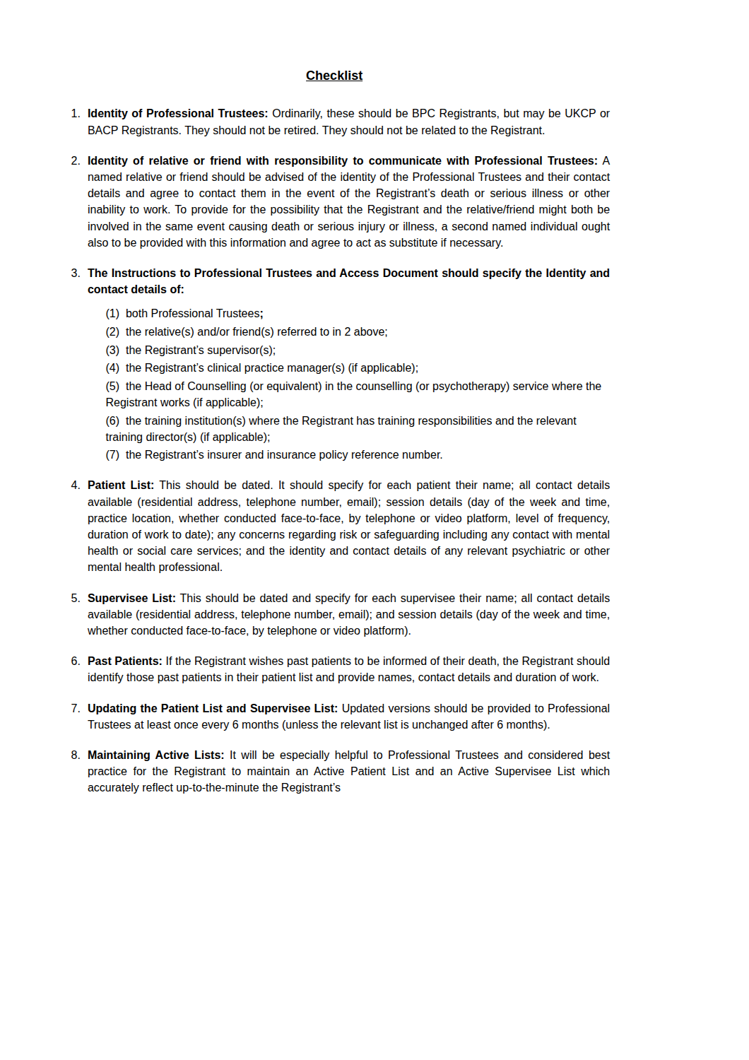Checklist
Identity of Professional Trustees: Ordinarily, these should be BPC Registrants, but may be UKCP or BACP Registrants. They should not be retired. They should not be related to the Registrant.
Identity of relative or friend with responsibility to communicate with Professional Trustees: A named relative or friend should be advised of the identity of the Professional Trustees and their contact details and agree to contact them in the event of the Registrant’s death or serious illness or other inability to work. To provide for the possibility that the Registrant and the relative/friend might both be involved in the same event causing death or serious injury or illness, a second named individual ought also to be provided with this information and agree to act as substitute if necessary.
The Instructions to Professional Trustees and Access Document should specify the Identity and contact details of:
both Professional Trustees;
the relative(s) and/or friend(s) referred to in 2 above;
the Registrant’s supervisor(s);
the Registrant’s clinical practice manager(s) (if applicable);
the Head of Counselling (or equivalent) in the counselling (or psychotherapy) service where the Registrant works (if applicable);
the training institution(s) where the Registrant has training responsibilities and the relevant training director(s) (if applicable);
the Registrant’s insurer and insurance policy reference number.
Patient List: This should be dated. It should specify for each patient their name; all contact details available (residential address, telephone number, email); session details (day of the week and time, practice location, whether conducted face-to-face, by telephone or video platform, level of frequency, duration of work to date); any concerns regarding risk or safeguarding including any contact with mental health or social care services; and the identity and contact details of any relevant psychiatric or other mental health professional.
Supervisee List: This should be dated and specify for each supervisee their name; all contact details available (residential address, telephone number, email); and session details (day of the week and time, whether conducted face-to-face, by telephone or video platform).
Past Patients: If the Registrant wishes past patients to be informed of their death, the Registrant should identify those past patients in their patient list and provide names, contact details and duration of work.
Updating the Patient List and Supervisee List: Updated versions should be provided to Professional Trustees at least once every 6 months (unless the relevant list is unchanged after 6 months).
Maintaining Active Lists: It will be especially helpful to Professional Trustees and considered best practice for the Registrant to maintain an Active Patient List and an Active Supervisee List which accurately reflect up-to-the-minute the Registrant’s